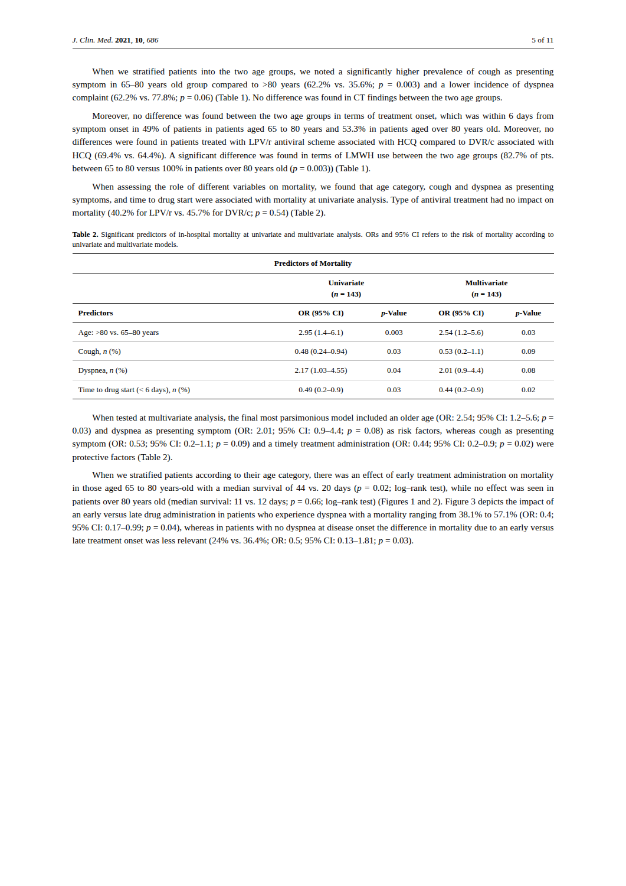J. Clin. Med. 2021, 10, 686
5 of 11
When we stratified patients into the two age groups, we noted a significantly higher prevalence of cough as presenting symptom in 65–80 years old group compared to >80 years (62.2% vs. 35.6%; p = 0.003) and a lower incidence of dyspnea complaint (62.2% vs. 77.8%; p = 0.06) (Table 1). No difference was found in CT findings between the two age groups.
Moreover, no difference was found between the two age groups in terms of treatment onset, which was within 6 days from symptom onset in 49% of patients in patients aged 65 to 80 years and 53.3% in patients aged over 80 years old. Moreover, no differences were found in patients treated with LPV/r antiviral scheme associated with HCQ compared to DVR/c associated with HCQ (69.4% vs. 64.4%). A significant difference was found in terms of LMWH use between the two age groups (82.7% of pts. between 65 to 80 versus 100% in patients over 80 years old (p = 0.003)) (Table 1).
When assessing the role of different variables on mortality, we found that age category, cough and dyspnea as presenting symptoms, and time to drug start were associated with mortality at univariate analysis. Type of antiviral treatment had no impact on mortality (40.2% for LPV/r vs. 45.7% for DVR/c; p = 0.54) (Table 2).
Table 2. Significant predictors of in-hospital mortality at univariate and multivariate analysis. ORs and 95% CI refers to the risk of mortality according to univariate and multivariate models.
| Predictors of Mortality |
| --- |
| | Univariate ( n = 143) | Multivariate ( n = 143) |
| Predictors | OR (95% CI) | p -Value | OR (95% CI) | p -Value |
| Age: >80 vs. 65–80 years | 2.95 (1.4–6.1) | 0.003 | 2.54 (1.2–5.6) | 0.03 |
| Cough, n (%) | 0.48 (0.24–0.94) | 0.03 | 0.53 (0.2–1.1) | 0.09 |
| Dyspnea, n (%) | 2.17 (1.03–4.55) | 0.04 | 2.01 (0.9–4.4) | 0.08 |
| Time to drug start (< 6 days), n (%) | 0.49 (0.2–0.9) | 0.03 | 0.44 (0.2–0.9) | 0.02 |
When tested at multivariate analysis, the final most parsimonious model included an older age (OR: 2.54; 95% CI: 1.2–5.6; p = 0.03) and dyspnea as presenting symptom (OR: 2.01; 95% CI: 0.9–4.4; p = 0.08) as risk factors, whereas cough as presenting symptom (OR: 0.53; 95% CI: 0.2–1.1; p = 0.09) and a timely treatment administration (OR: 0.44; 95% CI: 0.2–0.9; p = 0.02) were protective factors (Table 2).
When we stratified patients according to their age category, there was an effect of early treatment administration on mortality in those aged 65 to 80 years-old with a median survival of 44 vs. 20 days (p = 0.02; log–rank test), while no effect was seen in patients over 80 years old (median survival: 11 vs. 12 days; p = 0.66; log–rank test) (Figures 1 and 2). Figure 3 depicts the impact of an early versus late drug administration in patients who experience dyspnea with a mortality ranging from 38.1% to 57.1% (OR: 0.4; 95% CI: 0.17–0.99; p = 0.04), whereas in patients with no dyspnea at disease onset the difference in mortality due to an early versus late treatment onset was less relevant (24% vs. 36.4%; OR: 0.5; 95% CI: 0.13–1.81; p = 0.03).